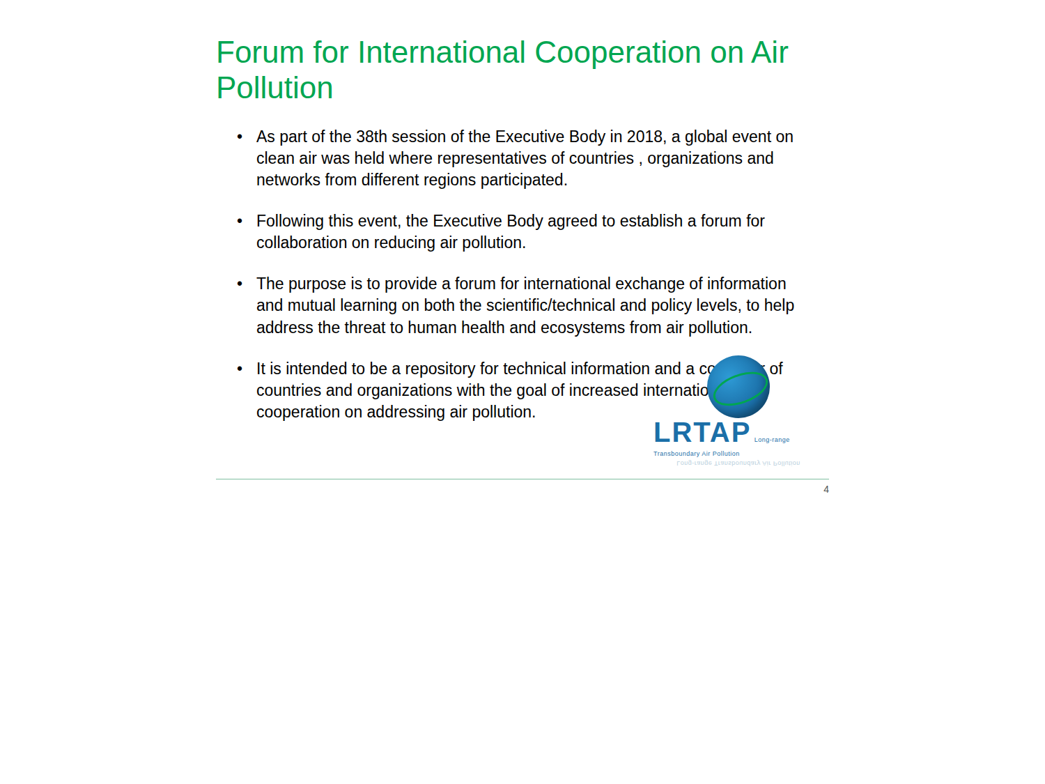Forum for International Cooperation on Air Pollution
As part of the 38th session of the Executive Body in 2018, a global event on clean air was held where representatives of countries , organizations and networks from different regions participated.
Following this event, the Executive Body agreed to establish a forum for collaboration on reducing air pollution.
The purpose is to provide a forum for international exchange of information and mutual learning on both the scientific/technical and policy levels, to help address the threat to human health and ecosystems from air pollution.
It is intended to be a repository for technical information and a convenor of countries and organizations with the goal of increased international cooperation on addressing air pollution.
LRTAP Long-range Transboundary Air Pollution
Long-range Transboundary Air Pollution
4